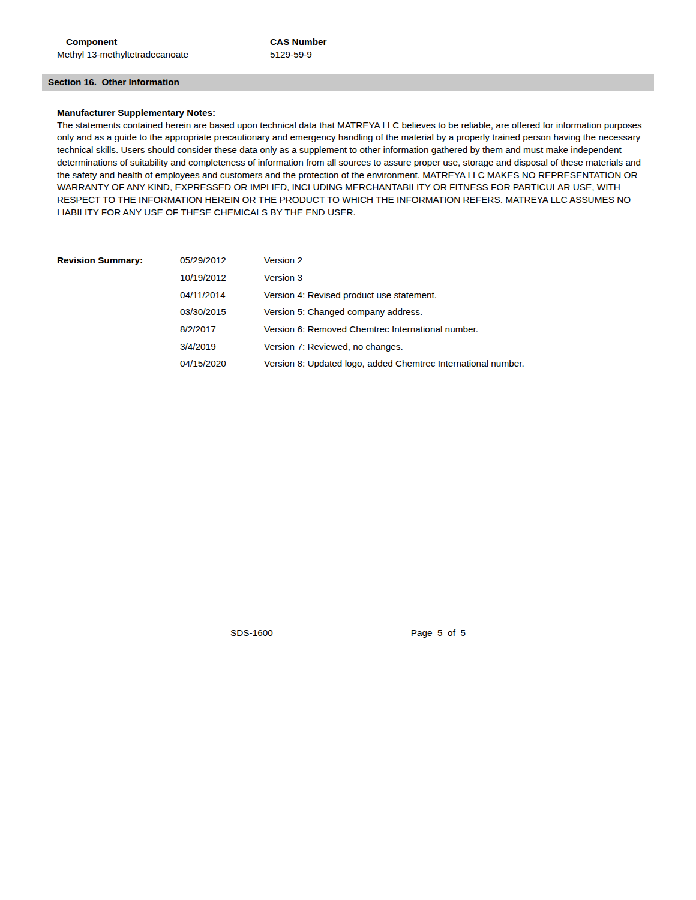Component
CAS Number
Methyl 13-methyltetradecanoate
5129-59-9
Section 16. Other Information
Manufacturer Supplementary Notes:
The statements contained herein are based upon technical data that MATREYA LLC believes to be reliable, are offered for information purposes only and as a guide to the appropriate precautionary and emergency handling of the material by a properly trained person having the necessary technical skills. Users should consider these data only as a supplement to other information gathered by them and must make independent determinations of suitability and completeness of information from all sources to assure proper use, storage and disposal of these materials and the safety and health of employees and customers and the protection of the environment. MATREYA LLC MAKES NO REPRESENTATION OR WARRANTY OF ANY KIND, EXPRESSED OR IMPLIED, INCLUDING MERCHANTABILITY OR FITNESS FOR PARTICULAR USE, WITH RESPECT TO THE INFORMATION HEREIN OR THE PRODUCT TO WHICH THE INFORMATION REFERS. MATREYA LLC ASSUMES NO LIABILITY FOR ANY USE OF THESE CHEMICALS BY THE END USER.
Revision Summary:
05/29/2012
10/19/2012
04/11/2014
03/30/2015
8/2/2017
3/4/2019
04/15/2020
Version 2
Version 3
Version 4: Revised product use statement.
Version 5: Changed company address.
Version 6: Removed Chemtrec International number.
Version 7: Reviewed, no changes.
Version 8: Updated logo, added Chemtrec International number.
SDS-1600
Page 5 of 5